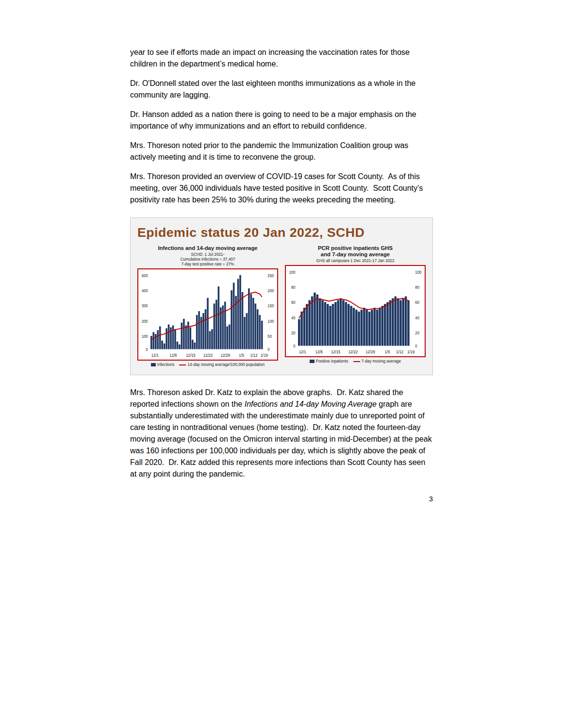year to see if efforts made an impact on increasing the vaccination rates for those children in the department’s medical home.
Dr. O'Donnell stated over the last eighteen months immunizations as a whole in the community are lagging.
Dr. Hanson added as a nation there is going to need to be a major emphasis on the importance of why immunizations and an effort to rebuild confidence.
Mrs. Thoreson noted prior to the pandemic the Immunization Coalition group was actively meeting and it is time to reconvene the group.
Mrs. Thoreson provided an overview of COVID-19 cases for Scott County. As of this meeting, over 36,000 individuals have tested positive in Scott County. Scott County’s positivity rate has been 25% to 30% during the weeks preceding the meeting.
Epidemic status 20 Jan 2022, SCHD
Infections and 14-day moving average
SCHD: 1 Jul 2021-
Cumulative infections = 37,407
7-day test positive rate = 27%
500 400 300 200 100 0 250 200 150 100 50 0 12/1 12/8 12/15 12/22 12/29 1/5 1/12 1/19
Infections 14-day moving average/100,000 population
PCR positive inpatients GHS
and 7-day moving average
GHS all campuses 1 Dec 2021-17 Jan 2022
100 80 60 40 20 0 100 80 60 40 20 0 12/1 12/8 12/15 12/22 12/29 1/5 1/12 1/19
Positive inpatients 7-day moving average
Mrs. Thoreson asked Dr. Katz to explain the above graphs. Dr. Katz shared the reported infections shown on the Infections and 14-day Moving Average graph are substantially underestimated with the underestimate mainly due to unreported point of care testing in nontraditional venues (home testing). Dr. Katz noted the fourteen-day moving average (focused on the Omicron interval starting in mid-December) at the peak was 160 infections per 100,000 individuals per day, which is slightly above the peak of Fall 2020. Dr. Katz added this represents more infections than Scott County has seen at any point during the pandemic.
3